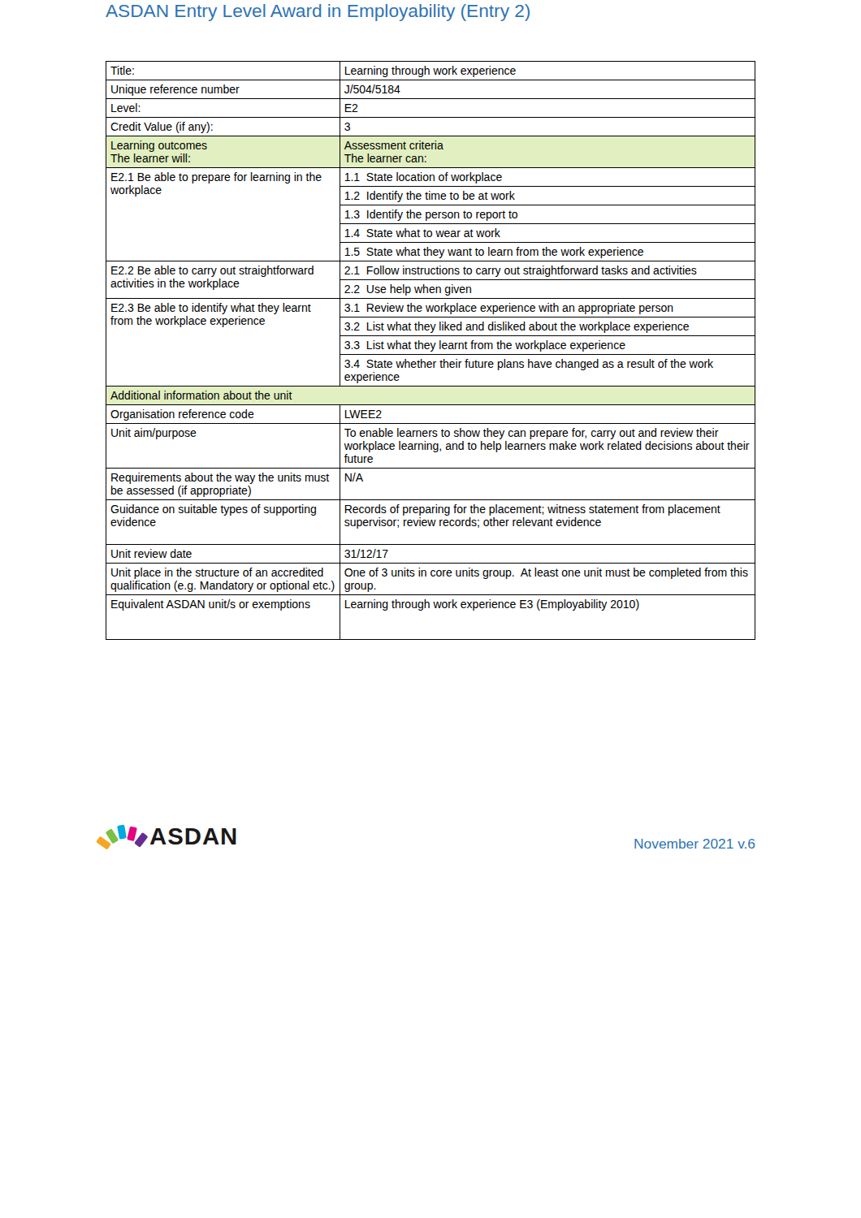ASDAN Entry Level Award in Employability (Entry 2)
| Title: | Learning through work experience |
| Unique reference number | J/504/5184 |
| Level: | E2 |
| Credit Value (if any): | 3 |
| Learning outcomes The learner will: | Assessment criteria The learner can: |
| E2.1 Be able to prepare for learning in the workplace | 1.1 State location of workplace |
| 1.2 Identify the time to be at work |
| 1.3 Identify the person to report to |
| 1.4 State what to wear at work |
| 1.5 State what they want to learn from the work experience |
| E2.2 Be able to carry out straightforward activities in the workplace | 2.1 Follow instructions to carry out straightforward tasks and activities |
| 2.2 Use help when given |
| E2.3 Be able to identify what they learnt from the workplace experience | 3.1 Review the workplace experience with an appropriate person |
| 3.2 List what they liked and disliked about the workplace experience |
| 3.3 List what they learnt from the workplace experience |
| 3.4 State whether their future plans have changed as a result of the work experience |
| Additional information about the unit |
| Organisation reference code | LWEE2 |
| Unit aim/purpose | To enable learners to show they can prepare for, carry out and review their workplace learning, and to help learners make work related decisions about their future |
| Requirements about the way the units must be assessed (if appropriate) | N/A |
| Guidance on suitable types of supporting evidence | Records of preparing for the placement; witness statement from placement supervisor; review records; other relevant evidence |
| Unit review date | 31/12/17 |
| Unit place in the structure of an accredited qualification (e.g. Mandatory or optional etc.) | One of 3 units in core units group. At least one unit must be completed from this group. |
| Equivalent ASDAN unit/s or exemptions | Learning through work experience E3 (Employability 2010) |
ASDAN
November 2021 v.6